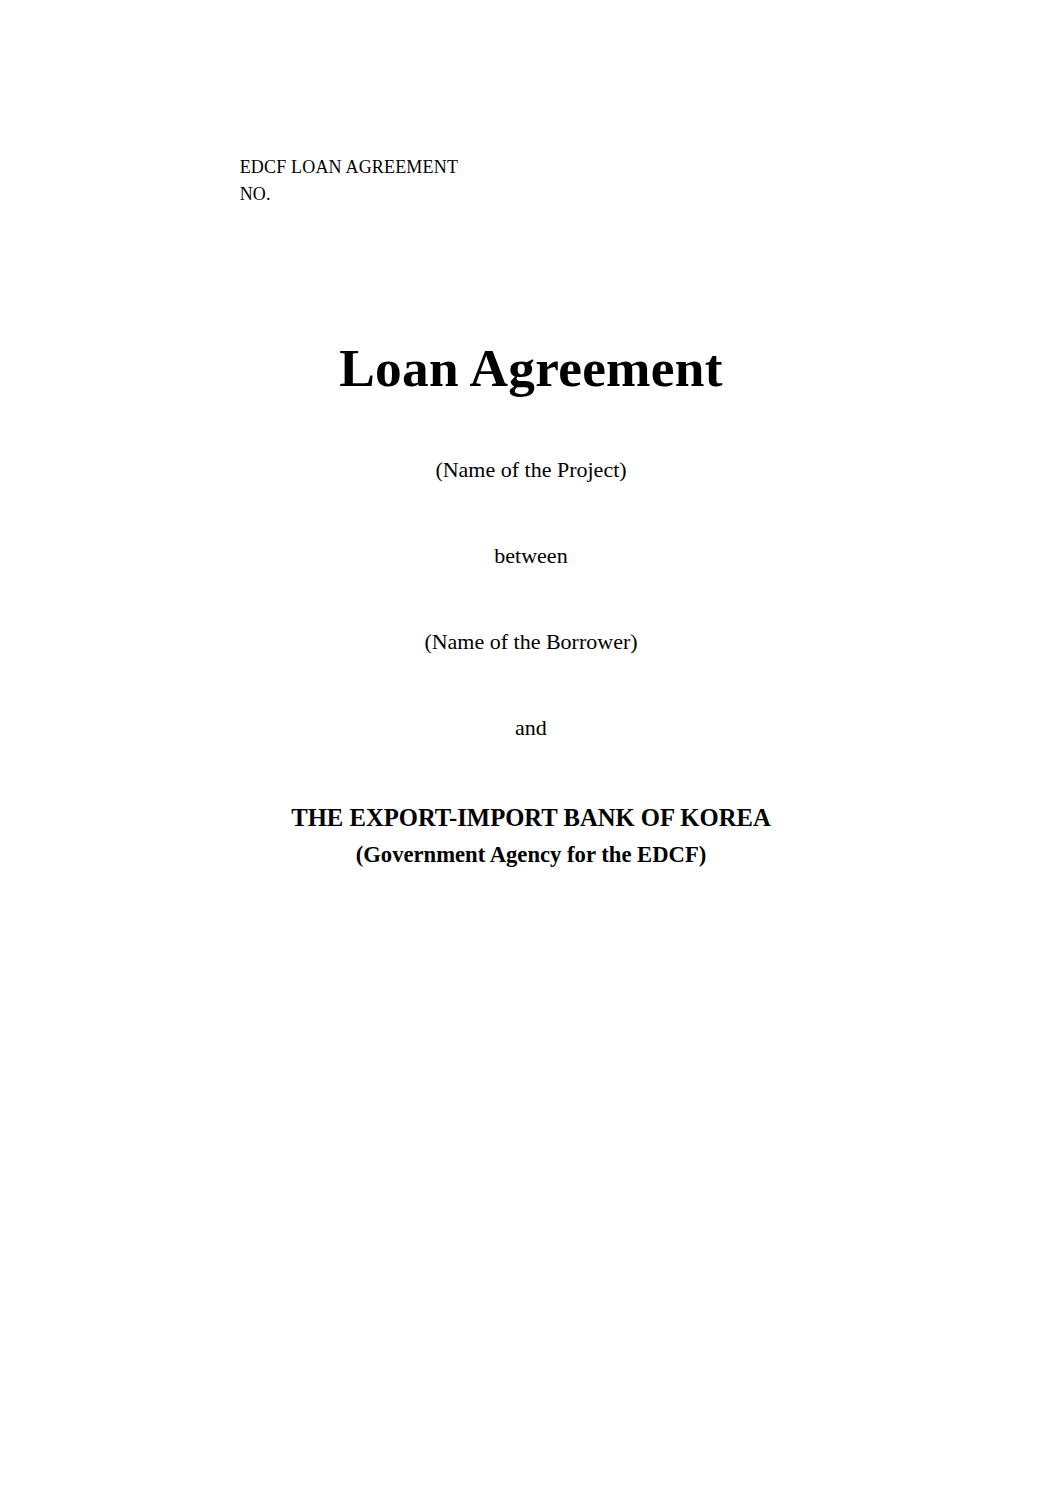EDCF LOAN AGREEMENT
NO.
Loan Agreement
(Name of the Project)
between
(Name of the Borrower)
and
THE EXPORT-IMPORT BANK OF KOREA
(Government Agency for the EDCF)